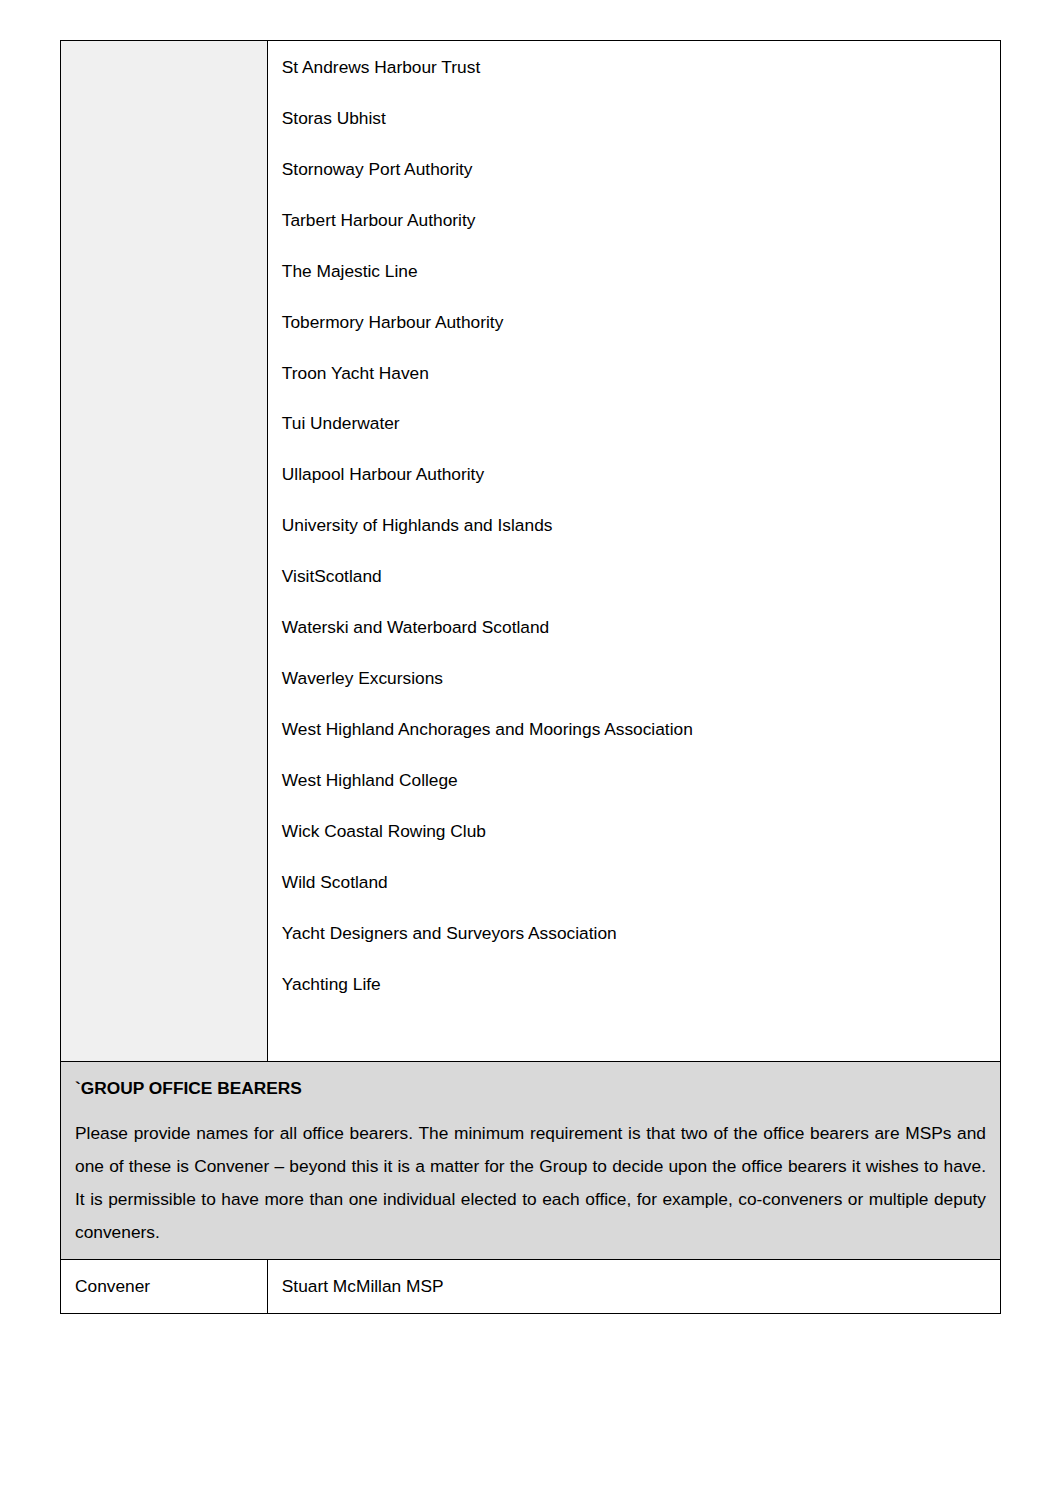| | St Andrews Harbour Trust Storas Ubhist Stornoway Port Authority Tarbert Harbour Authority The Majestic Line Tobermory Harbour Authority Troon Yacht Haven Tui Underwater Ullapool Harbour Authority University of Highlands and Islands VisitScotland Waterski and Waterboard Scotland Waverley Excursions West Highland Anchorages and Moorings Association West Highland College Wick Coastal Rowing Club Wild Scotland Yacht Designers and Surveyors Association Yachting Life |
| `GROUP OFFICE BEARERS Please provide names for all office bearers. The minimum requirement is that two of the office bearers are MSPs and one of these is Convener – beyond this it is a matter for the Group to decide upon the office bearers it wishes to have. It is permissible to have more than one individual elected to each office, for example, co-conveners or multiple deputy conveners. |
| Convener | Stuart McMillan MSP |